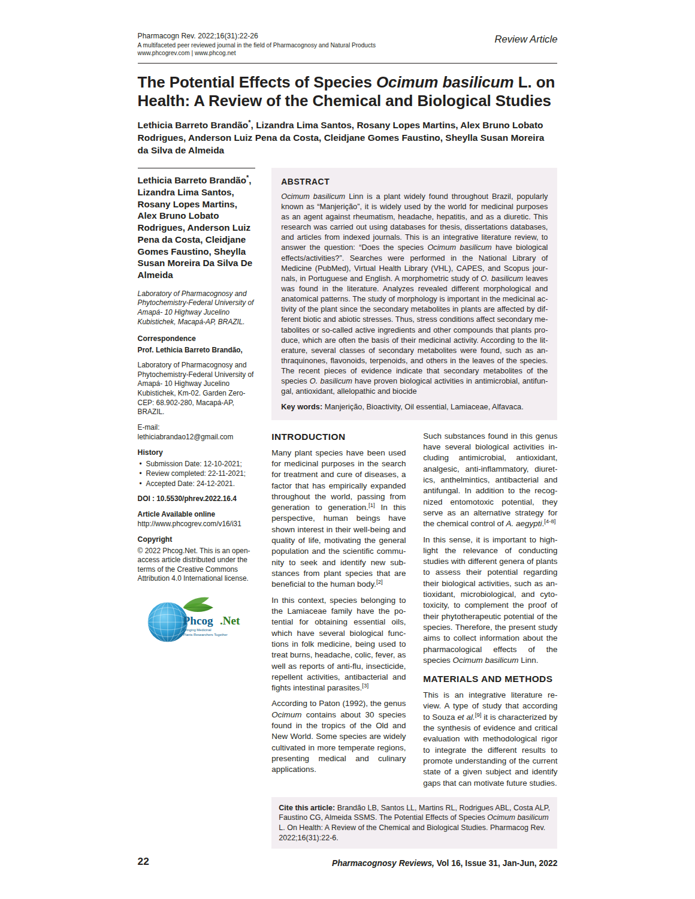Pharmacogn Rev. 2022;16(31):22-26
A multifaceted peer reviewed journal in the field of Pharmacognosy and Natural Products
www.phcogrev.com | www.phcog.net
Review Article
The Potential Effects of Species Ocimum basilicum L. on Health: A Review of the Chemical and Biological Studies
Lethicia Barreto Brandão*, Lizandra Lima Santos, Rosany Lopes Martins, Alex Bruno Lobato Rodrigues, Anderson Luiz Pena da Costa, Cleidjane Gomes Faustino, Sheylla Susan Moreira da Silva de Almeida
Lethicia Barreto Brandão*, Lizandra Lima Santos, Rosany Lopes Martins, Alex Bruno Lobato Rodrigues, Anderson Luiz Pena da Costa, Cleidjane Gomes Faustino, Sheylla Susan Moreira Da Silva De Almeida
Laboratory of Pharmacognosy and Phytochemistry-Federal University of Amapá- 10 Highway Jucelino Kubistichek, Macapá-AP, BRAZIL.
Correspondence
Prof. Lethicia Barreto Brandão,
Laboratory of Pharmacognosy and Phytochemistry-Federal University of Amapá- 10 Highway Jucelino Kubistichek, Km-02. Garden Zero-CEP: 68.902-280, Macapá-AP, BRAZIL.
E-mail: lethiciabrandao12@gmail.com
History
Submission Date: 12-10-2021;
Review completed: 22-11-2021;
Accepted Date: 24-12-2021.
DOI : 10.5530/phrev.2022.16.4
Article Available online
http://www.phcogrev.com/v16/i31
Copyright
© 2022 Phcog.Net. This is an open-access article distributed under the terms of the Creative Commons Attribution 4.0 International license.
Phcog .Net Bringing Medicinal Plants Researchers Together
ABSTRACT
Ocimum basilicum Linn is a plant widely found throughout Brazil, popularly known as “Manjerição”, it is widely used by the world for medicinal purposes as an agent against rheumatism, headache, hepatitis, and as a diuretic. This research was carried out using databases for thesis, dissertations databases, and articles from indexed journals. This is an integrative literature review, to answer the question: “Does the species Ocimum basilicum have biological effects/activities?”. Searches were performed in the National Library of Medicine (PubMed), Virtual Health Library (VHL), CAPES, and Scopus journals, in Portuguese and English. A morphometric study of O. basilicum leaves was found in the literature. Analyzes revealed different morphological and anatomical patterns. The study of morphology is important in the medicinal activity of the plant since the secondary metabolites in plants are affected by different biotic and abiotic stresses. Thus, stress conditions affect secondary metabolites or so-called active ingredients and other compounds that plants produce, which are often the basis of their medicinal activity. According to the literature, several classes of secondary metabolites were found, such as anthraquinones, flavonoids, terpenoids, and others in the leaves of the species. The recent pieces of evidence indicate that secondary metabolites of the species O. basilicum have proven biological activities in antimicrobial, antifungal, antioxidant, allelopathic and biocide
Key words: Manjerição, Bioactivity, Oil essential, Lamiaceae, Alfavaca.
INTRODUCTION
Many plant species have been used for medicinal purposes in the search for treatment and cure of diseases, a factor that has empirically expanded throughout the world, passing from generation to generation.[1] In this perspective, human beings have shown interest in their well-being and quality of life, motivating the general population and the scientific community to seek and identify new substances from plant species that are beneficial to the human body.[2]
In this context, species belonging to the Lamiaceae family have the potential for obtaining essential oils, which have several biological functions in folk medicine, being used to treat burns, headache, colic, fever, as well as reports of anti-flu, insecticide, repellent activities, antibacterial and fights intestinal parasites.[3]
According to Paton (1992), the genus Ocimum contains about 30 species found in the tropics of the Old and New World. Some species are widely cultivated in more temperate regions, presenting medical and culinary applications.
Such substances found in this genus have several biological activities including antimicrobial, antioxidant, analgesic, anti-inflammatory, diuretics, anthelmintics, antibacterial and antifungal. In addition to the recognized entomotoxic potential, they serve as an alternative strategy for the chemical control of A. aegypti.[4-8]
In this sense, it is important to highlight the relevance of conducting studies with different genera of plants to assess their potential regarding their biological activities, such as antioxidant, microbiological, and cytotoxicity, to complement the proof of their phytotherapeutic potential of the species. Therefore, the present study aims to collect information about the pharmacological effects of the species Ocimum basilicum Linn.
MATERIALS AND METHODS
This is an integrative literature review. A type of study that according to Souza et al.[9] it is characterized by the synthesis of evidence and critical evaluation with methodological rigor to integrate the different results to promote understanding of the current state of a given subject and identify gaps that can motivate future studies.
Cite this article: Brandão LB, Santos LL, Martins RL, Rodrigues ABL, Costa ALP, Faustino CG, Almeida SSMS. The Potential Effects of Species Ocimum basilicum L. On Health: A Review of the Chemical and Biological Studies. Pharmacog Rev. 2022;16(31):22-6.
22
Pharmacognosy Reviews, Vol 16, Issue 31, Jan-Jun, 2022